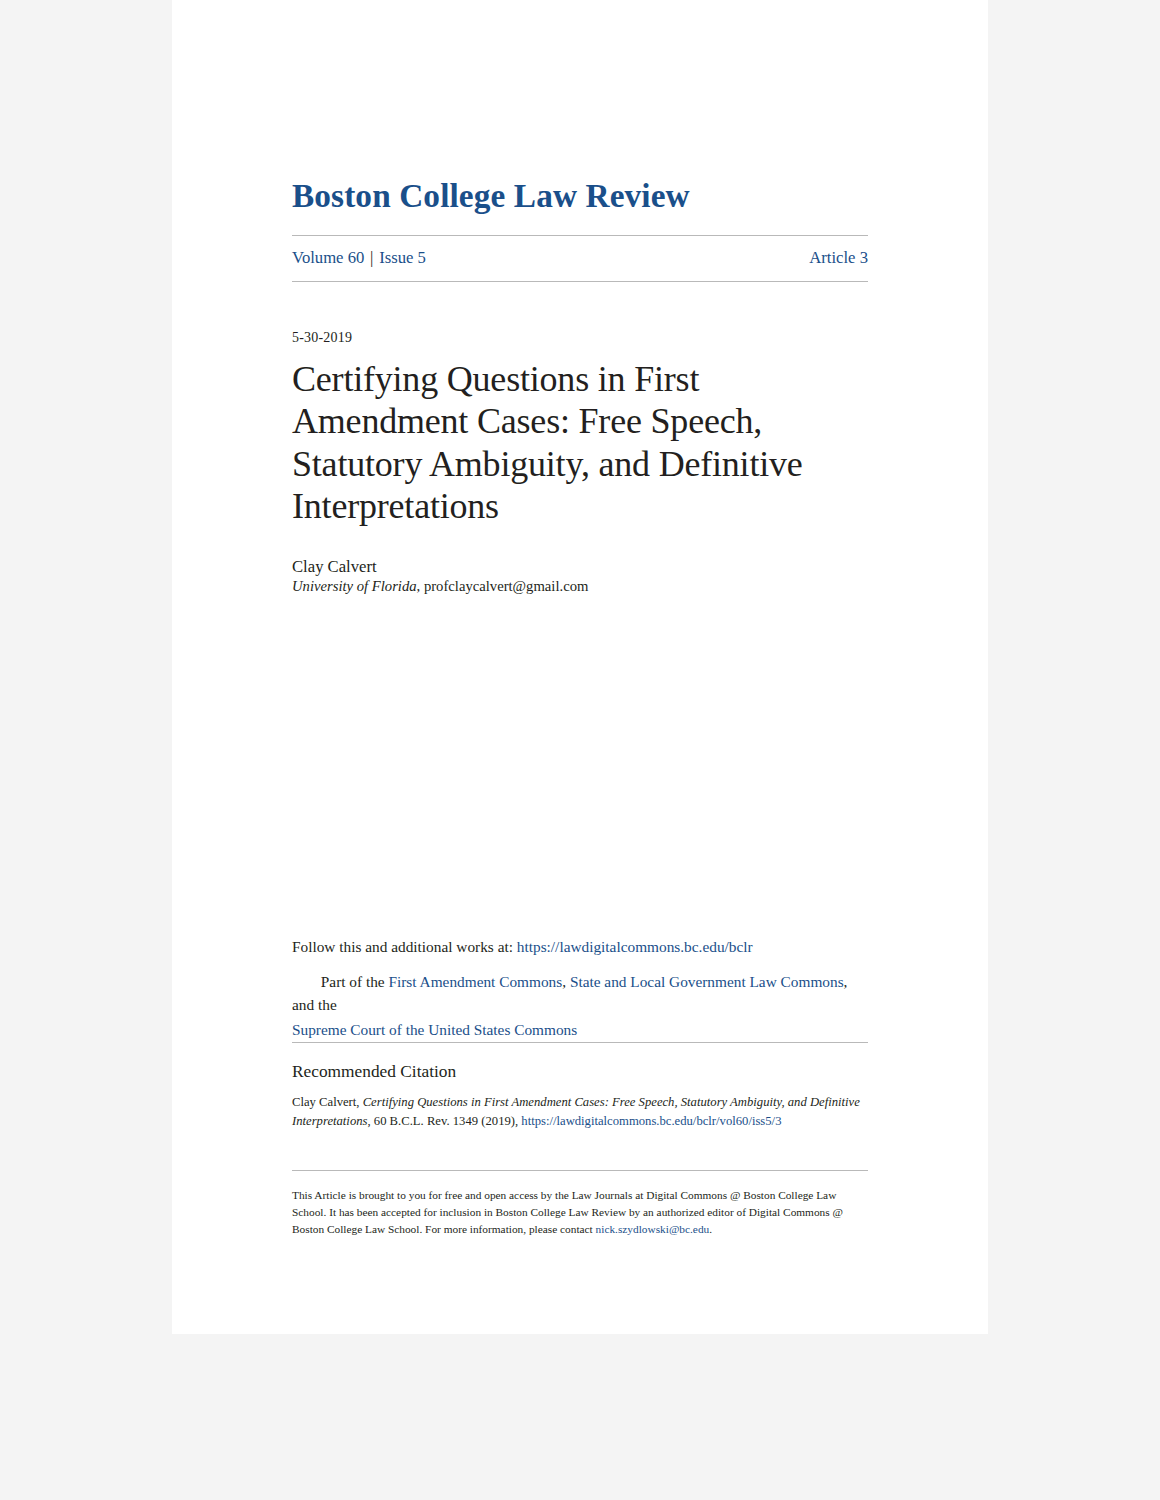Boston College Law Review
Volume 60|Issue 5
Article 3
5-30-2019
Certifying Questions in First Amendment Cases: Free Speech, Statutory Ambiguity, and Definitive Interpretations
Clay Calvert
University of Florida, profclaycalvert@gmail.com
Follow this and additional works at: https://lawdigitalcommons.bc.edu/bclr
Part of the First Amendment Commons, State and Local Government Law Commons, and the
Supreme Court of the United States Commons
Recommended Citation
Clay Calvert, Certifying Questions in First Amendment Cases: Free Speech, Statutory Ambiguity, and Definitive Interpretations, 60 B.C.L. Rev. 1349 (2019), https://lawdigitalcommons.bc.edu/bclr/vol60/iss5/3
This Article is brought to you for free and open access by the Law Journals at Digital Commons @ Boston College Law School. It has been accepted for inclusion in Boston College Law Review by an authorized editor of Digital Commons @ Boston College Law School. For more information, please contact nick.szydlowski@bc.edu.